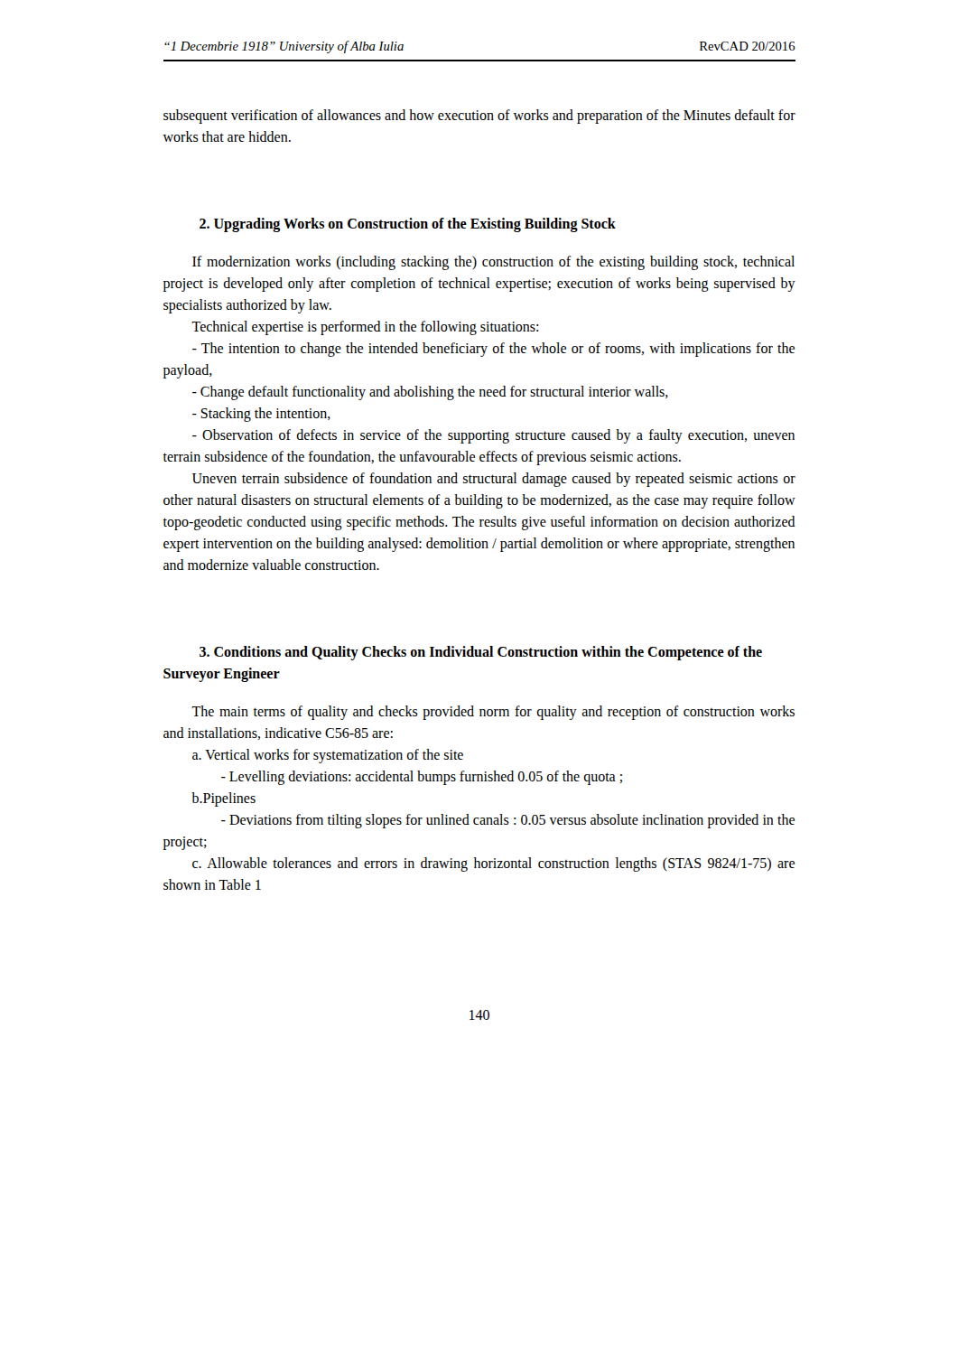“1 Decembrie 1918” University of Alba Iulia RevCAD 20/2016
subsequent verification of allowances and how execution of works and preparation of the Minutes default for works that are hidden.
2. Upgrading Works on Construction of the Existing Building Stock
If modernization works (including stacking the) construction of the existing building stock, technical project is developed only after completion of technical expertise; execution of works being supervised by specialists authorized by law.
Technical expertise is performed in the following situations:
- The intention to change the intended beneficiary of the whole or of rooms, with implications for the payload,
- Change default functionality and abolishing the need for structural interior walls,
- Stacking the intention,
- Observation of defects in service of the supporting structure caused by a faulty execution, uneven terrain subsidence of the foundation, the unfavourable effects of previous seismic actions.
Uneven terrain subsidence of foundation and structural damage caused by repeated seismic actions or other natural disasters on structural elements of a building to be modernized, as the case may require follow topo-geodetic conducted using specific methods. The results give useful information on decision authorized expert intervention on the building analysed: demolition / partial demolition or where appropriate, strengthen and modernize valuable construction.
3. Conditions and Quality Checks on Individual Construction within the Competence of the Surveyor Engineer
The main terms of quality and checks provided norm for quality and reception of construction works and installations, indicative C56-85 are:
a. Vertical works for systematization of the site
- Levelling deviations: accidental bumps furnished 0.05 of the quota ;
b.Pipelines
- Deviations from tilting slopes for unlined canals : 0.05 versus absolute inclination provided in the project;
c. Allowable tolerances and errors in drawing horizontal construction lengths (STAS 9824/1-75) are shown in Table 1
140